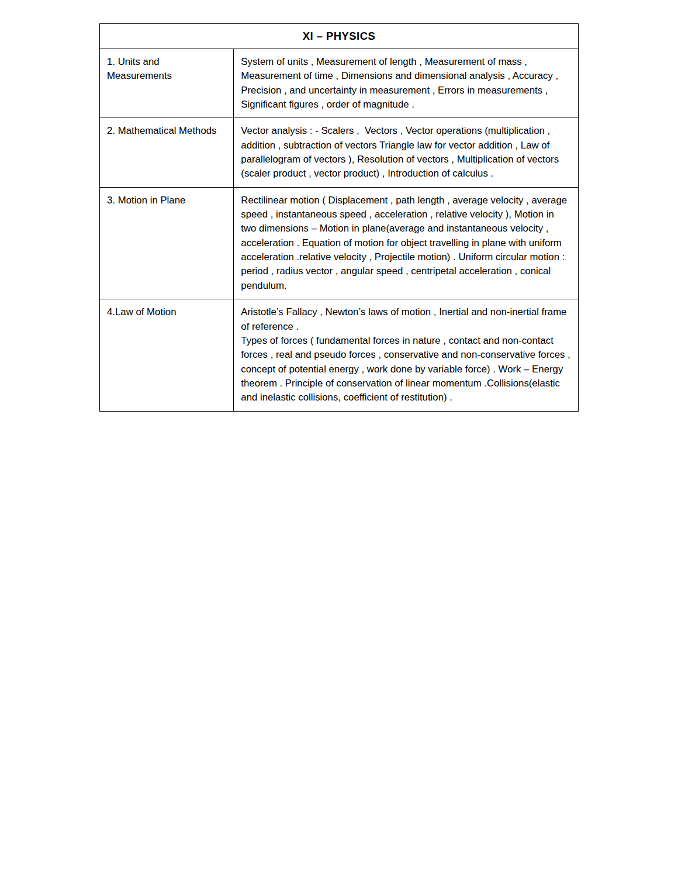XI – PHYSICS
| 1. Units and Measurements | System of units , Measurement of length , Measurement of mass , Measurement of time , Dimensions and dimensional analysis , Accuracy , Precision , and uncertainty in measurement , Errors in measurements , Significant figures , order of magnitude . |
| 2. Mathematical Methods | Vector analysis : - Scalers , Vectors , Vector operations (multiplication , addition , subtraction of vectors Triangle law for vector addition , Law of parallelogram of vectors ), Resolution of vectors , Multiplication of vectors (scaler product , vector product) , Introduction of calculus . |
| 3. Motion in Plane | Rectilinear motion ( Displacement , path length , average velocity , average speed , instantaneous speed , acceleration , relative velocity ), Motion in two dimensions – Motion in plane(average and instantaneous velocity , acceleration . Equation of motion for object travelling in plane with uniform acceleration .relative velocity , Projectile motion) . Uniform circular motion : period , radius vector , angular speed , centripetal acceleration , conical pendulum. |
| 4.Law of Motion | Aristotle’s Fallacy , Newton’s laws of motion , Inertial and non-inertial frame of reference . Types of forces ( fundamental forces in nature , contact and non-contact forces , real and pseudo forces , conservative and non-conservative forces , concept of potential energy , work done by variable force) . Work – Energy theorem . Principle of conservation of linear momentum .Collisions(elastic and inelastic collisions, coefficient of restitution) . |